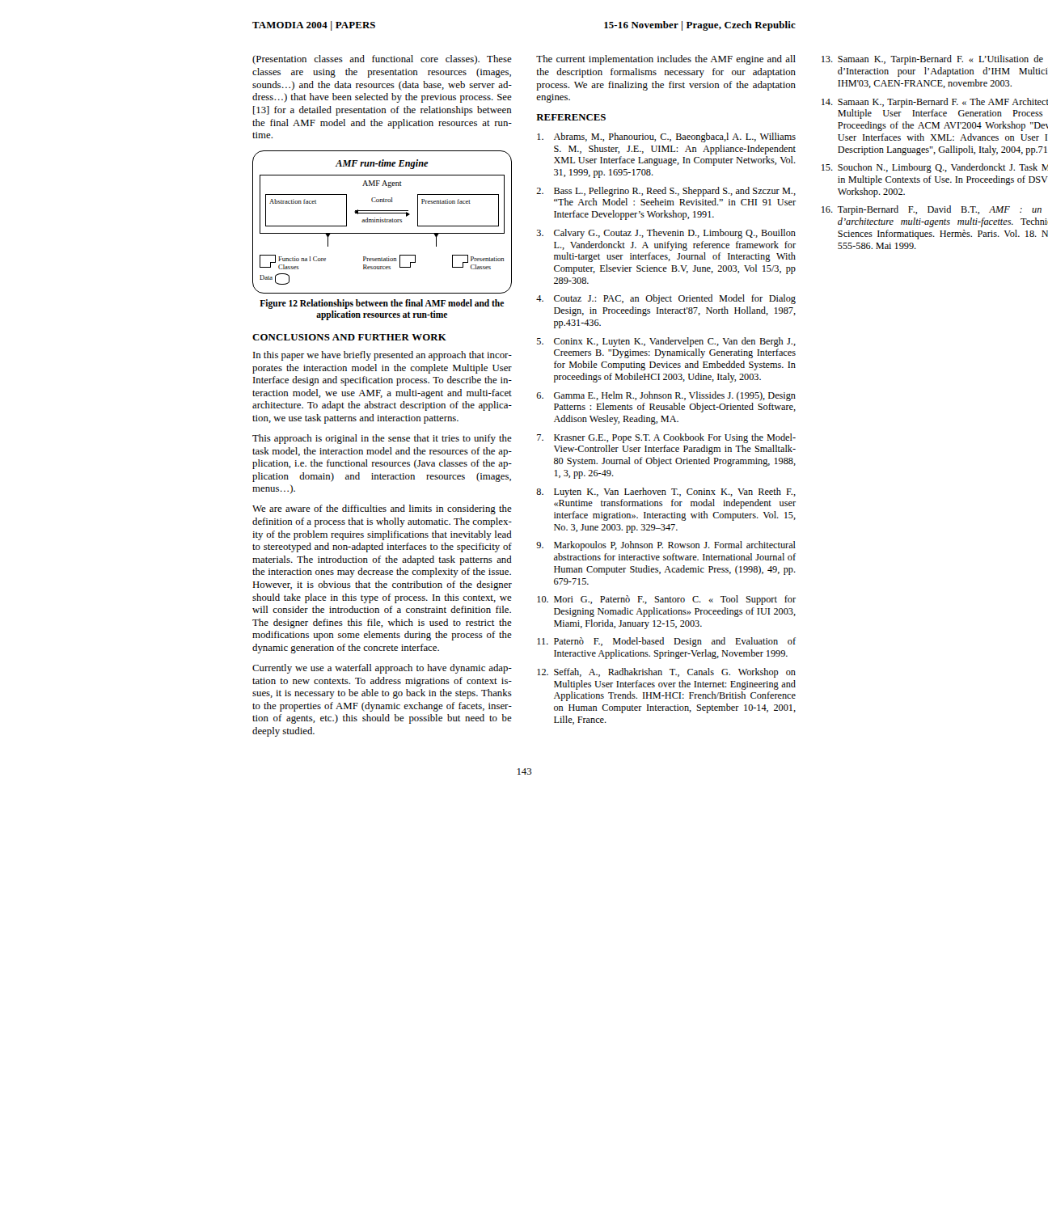TAMODIA 2004 | PAPERS
15-16 November | Prague, Czech Republic
(Presentation classes and functional core classes). These classes are using the presentation resources (images, sounds…) and the data resources (data base, web server address…) that have been selected by the previous process. See [13] for a detailed presentation of the relationships between the final AMF model and the application resources at run-time.
AMF run-time Engine
AMF Agent
Abstraction facet
Control
administrators
Presentation facet
Functio na l Core
Classes
Presentation
Resources
Presentation
Classes
Data
Figure 12 Relationships between the final AMF model and the application resources at run-time
Conclusions and further work
In this paper we have briefly presented an approach that incorporates the interaction model in the complete Multiple User Interface design and specification process. To describe the interaction model, we use AMF, a multi-agent and multi-facet architecture. To adapt the abstract description of the application, we use task patterns and interaction patterns.
This approach is original in the sense that it tries to unify the task model, the interaction model and the resources of the application, i.e. the functional resources (Java classes of the application domain) and interaction resources (images, menus…).
We are aware of the difficulties and limits in considering the definition of a process that is wholly automatic. The complexity of the problem requires simplifications that inevitably lead to stereotyped and non-adapted interfaces to the specificity of materials. The introduction of the adapted task patterns and the interaction ones may decrease the complexity of the issue. However, it is obvious that the contribution of the designer should take place in this type of process. In this context, we will consider the introduction of a constraint definition file. The designer defines this file, which is used to restrict the modifications upon some elements during the process of the dynamic generation of the concrete interface.
Currently we use a waterfall approach to have dynamic adaptation to new contexts. To address migrations of context issues, it is necessary to be able to go back in the steps. Thanks to the properties of AMF (dynamic exchange of facets, insertion of agents, etc.) this should be possible but need to be deeply studied.
The current implementation includes the AMF engine and all the description formalisms necessary for our adaptation process. We are finalizing the first version of the adaptation engines.
References
Abrams, M., Phanouriou, C., Baeongbaca,l A. L., Williams S. M., Shuster, J.E., UIML: An Appliance-Independent XML User Interface Language, In Computer Networks, Vol. 31, 1999, pp. 1695-1708.
Bass L., Pellegrino R., Reed S., Sheppard S., and Szczur M., “The Arch Model : Seeheim Revisited.” in CHI 91 User Interface Developper’s Workshop, 1991.
Calvary G., Coutaz J., Thevenin D., Limbourg Q., Bouillon L., Vanderdonckt J. A unifying reference framework for multi-target user interfaces, Journal of Interacting With Computer, Elsevier Science B.V, June, 2003, Vol 15/3, pp 289-308.
Coutaz J.: PAC, an Object Oriented Model for Dialog Design, in Proceedings Interact'87, North Holland, 1987, pp.431-436.
Coninx K., Luyten K., Vandervelpen C., Van den Bergh J., Creemers B. "Dygimes: Dynamically Generating Interfaces for Mobile Computing Devices and Embedded Systems. In proceedings of MobileHCI 2003, Udine, Italy, 2003.
Gamma E., Helm R., Johnson R., Vlissides J. (1995), Design Patterns : Elements of Reusable Object-Oriented Software, Addison Wesley, Reading, MA.
Krasner G.E., Pope S.T. A Cookbook For Using the Model-View-Controller User Interface Paradigm in The Smalltalk-80 System. Journal of Object Oriented Programming, 1988, 1, 3, pp. 26-49.
Luyten K., Van Laerhoven T., Coninx K., Van Reeth F., «Runtime transformations for modal independent user interface migration». Interacting with Computers. Vol. 15, No. 3, June 2003. pp. 329–347.
Markopoulos P, Johnson P. Rowson J. Formal architectural abstractions for interactive software. International Journal of Human Computer Studies, Academic Press, (1998), 49, pp. 679-715.
Mori G., Paternò F., Santoro C. « Tool Support for Designing Nomadic Applications» Proceedings of IUI 2003, Miami, Florida, January 12-15, 2003.
Paternò F., Model-based Design and Evaluation of Interactive Applications. Springer-Verlag, November 1999.
Seffah, A., Radhakrishan T., Canals G. Workshop on Multiples User Interfaces over the Internet: Engineering and Applications Trends. IHM-HCI: French/British Conference on Human Computer Interaction, September 10-14, 2001, Lille, France.
Samaan K., Tarpin-Bernard F. « L’Utilisation de Patterns d’Interaction pour l’Adaptation d’IHM Multicibles ». IHM'03, CAEN-FRANCE, novembre 2003.
Samaan K., Tarpin-Bernard F. « The AMF Architecture in a Multiple User Interface Generation Process ». In Proceedings of the ACM AVI'2004 Workshop "Developing User Interfaces with XML: Advances on User Interface Description Languages", Gallipoli, Italy, 2004, pp.71-78.
Souchon N., Limbourg Q., Vanderdonckt J. Task Modeling in Multiple Contexts of Use. In Proceedings of DSVIS’2002 Workshop. 2002.
Tarpin-Bernard F., David B.T., AMF : un modèle d’architecture multi-agents multi-facettes. Techniques et Sciences Informatiques. Hermès. Paris. Vol. 18. No. 5. p. 555-586. Mai 1999.
143